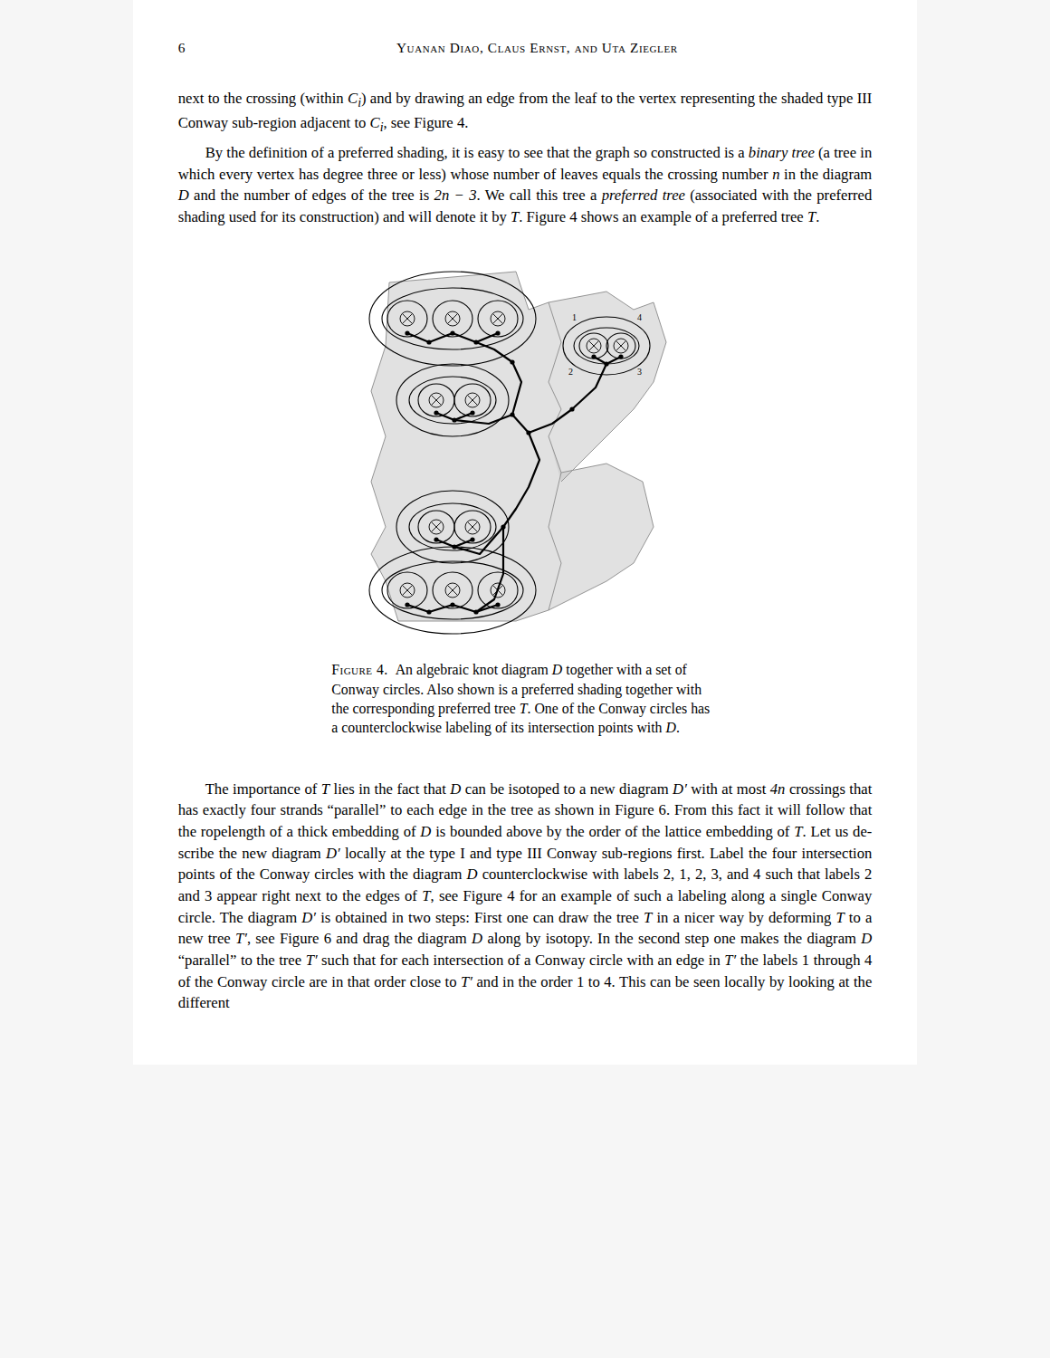6 Yuanan Diao, Claus Ernst, and Uta Ziegler
next to the crossing (within Ci) and by drawing an edge from the leaf to the vertex representing the shaded type III Conway sub-region adjacent to Ci, see Figure 4.
By the definition of a preferred shading, it is easy to see that the graph so constructed is a binary tree (a tree in which every vertex has degree three or less) whose number of leaves equals the crossing number n in the diagram D and the number of edges of the tree is 2n − 3. We call this tree a preferred tree (associated with the preferred shading used for its construction) and will denote it by T. Figure 4 shows an example of a preferred tree T.
1 4 2 3
Figure 4. An algebraic knot diagram D together with a set of Conway circles. Also shown is a preferred shading together with the corresponding preferred tree T. One of the Conway circles has a counterclockwise labeling of its intersection points with D.
The importance of T lies in the fact that D can be isotoped to a new diagram D′ with at most 4n crossings that has exactly four strands “parallel” to each edge in the tree as shown in Figure 6. From this fact it will follow that the ropelength of a thick embedding of D is bounded above by the order of the lattice embedding of T. Let us describe the new diagram D′ locally at the type I and type III Conway sub-regions first. Label the four intersection points of the Conway circles with the diagram D counterclockwise with labels 2, 1, 2, 3, and 4 such that labels 2 and 3 appear right next to the edges of T, see Figure 4 for an example of such a labeling along a single Conway circle. The diagram D′ is obtained in two steps: First one can draw the tree T in a nicer way by deforming T to a new tree T′, see Figure 6 and drag the diagram D along by isotopy. In the second step one makes the diagram D “parallel” to the tree T′ such that for each intersection of a Conway circle with an edge in T′ the labels 1 through 4 of the Conway circle are in that order close to T′ and in the order 1 to 4. This can be seen locally by looking at the different